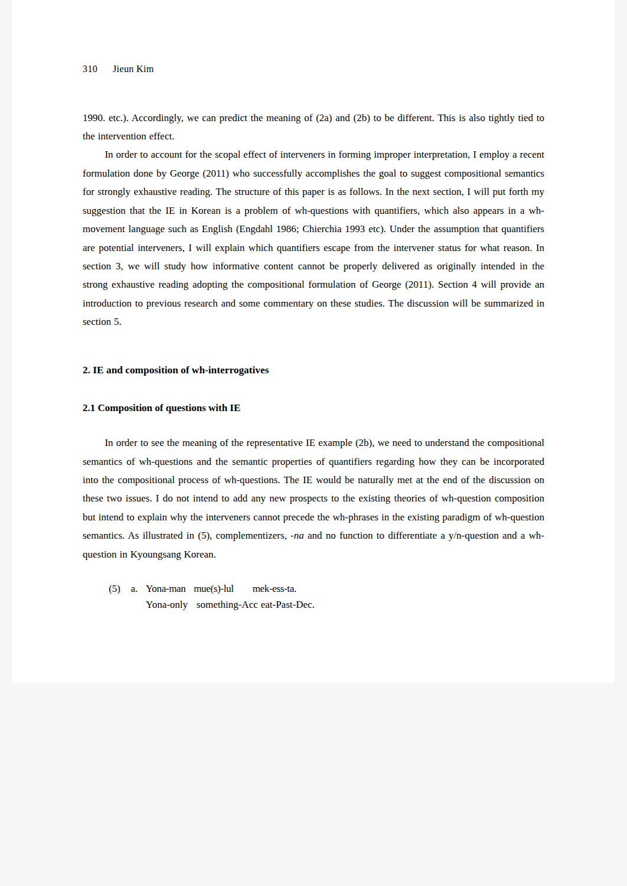310 Jieun Kim
1990. etc.). Accordingly, we can predict the meaning of (2a) and (2b) to be different. This is also tightly tied to the intervention effect.
In order to account for the scopal effect of interveners in forming improper interpretation, I employ a recent formulation done by George (2011) who successfully accomplishes the goal to suggest compositional semantics for strongly exhaustive reading. The structure of this paper is as follows. In the next section, I will put forth my suggestion that the IE in Korean is a problem of wh-questions with quantifiers, which also appears in a wh-movement language such as English (Engdahl 1986; Chierchia 1993 etc). Under the assumption that quantifiers are potential interveners, I will explain which quantifiers escape from the intervener status for what reason. In section 3, we will study how informative content cannot be properly delivered as originally intended in the strong exhaustive reading adopting the compositional formulation of George (2011). Section 4 will provide an introduction to previous research and some commentary on these studies. The discussion will be summarized in section 5.
2. IE and composition of wh-interrogatives
2.1 Composition of questions with IE
In order to see the meaning of the representative IE example (2b), we need to understand the compositional semantics of wh-questions and the semantic properties of quantifiers regarding how they can be incorporated into the compositional process of wh-questions. The IE would be naturally met at the end of the discussion on these two issues. I do not intend to add any new prospects to the existing theories of wh-question composition but intend to explain why the interveners cannot precede the wh-phrases in the existing paradigm of wh-question semantics. As illustrated in (5), complementizers, -na and no function to differentiate a y/n-question and a wh-question in Kyoungsang Korean.
(5) a. Yona-man mue(s)-lul mek-ess-ta. Yona-only something-Acc eat-Past-Dec.